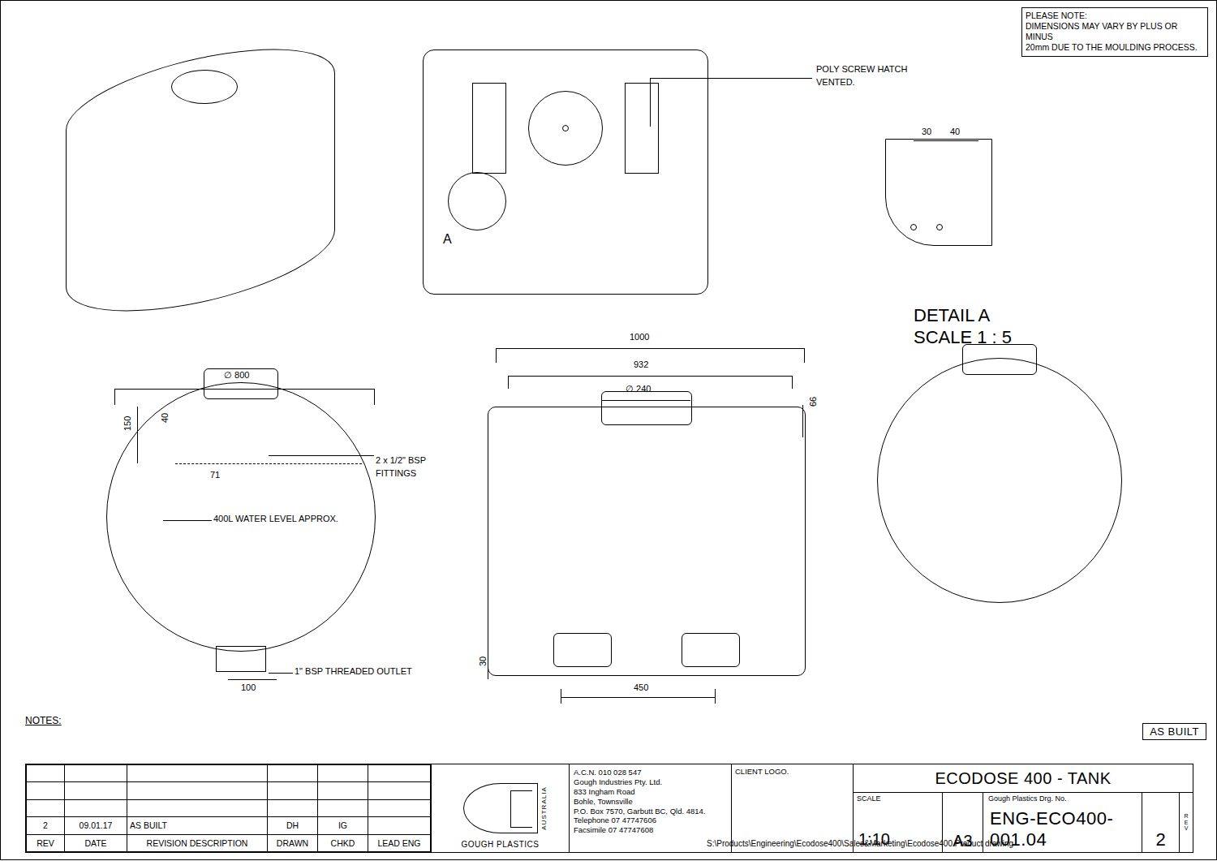PLEASE NOTE:
DIMENSIONS MAY VARY BY PLUS OR MINUS
20mm DUE TO THE MOULDING PROCESS.
A
POLY SCREW HATCH
VENTED.
30
40
DETAIL A
SCALE 1 : 5
∅ 800
150
40
71
2 x 1/2" BSP
FITTINGS
400L WATER LEVEL APPROX.
1" BSP THREADED OUTLET
100
1000
932
∅ 240
66
30
450
NOTES:
AS BUILT
| 2 | 09.01.17 | AS BUILT | DH | IG | |
| REV | DATE | REVISION DESCRIPTION | DRAWN | CHKD | LEAD ENG |
GOUGH PLASTICS
AUSTRALIA
A.C.N. 010 028 547
Gough Industries Pty. Ltd.
833 Ingham Road
Bohle, Townsville
P.O. Box 7570, Garbutt BC, Qld. 4814.
Telephone 07 47747606
Facsimile 07 47747608
CLIENT LOGO.
ECODOSE 400 - TANK
SCALE
1:10
A3
Gough Plastics Drg. No.
ENG-ECO400-001.04
2
R
E
V
S:\Products\Engineering\Ecodose400\Sales&Marketing\Ecodose400 Product drawing